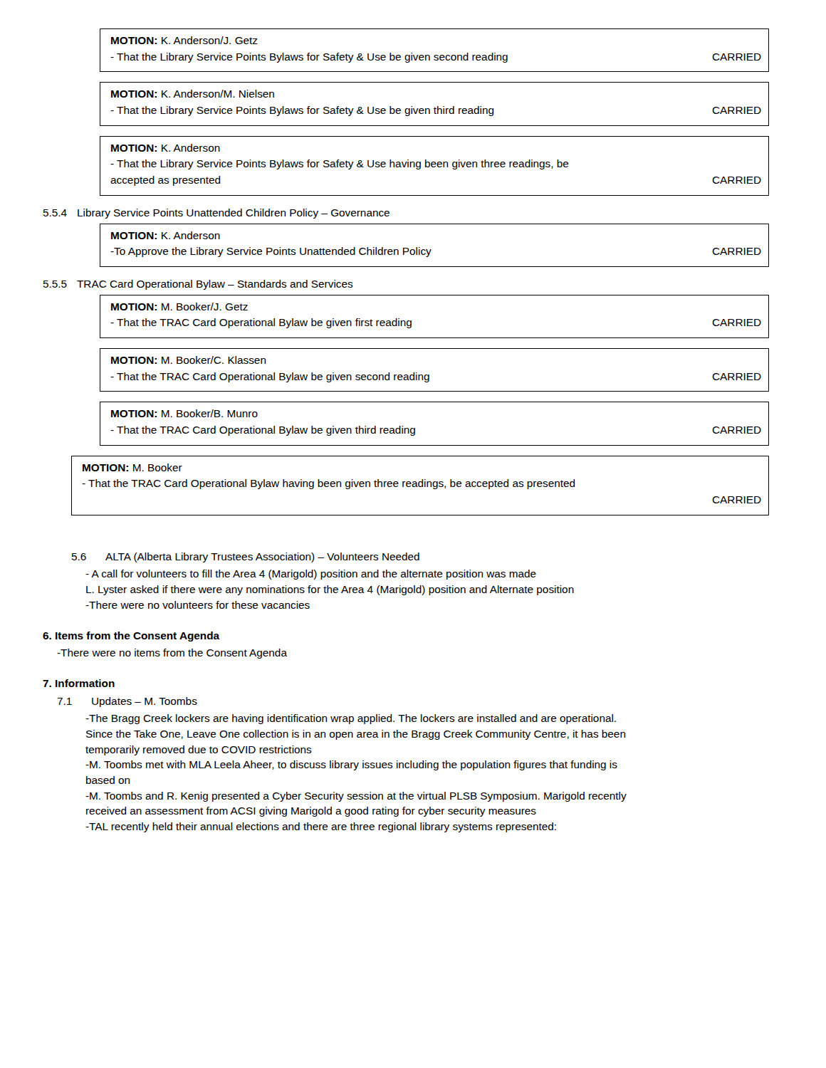MOTION: K. Anderson/J. Getz
- That the Library Service Points Bylaws for Safety & Use be given second reading CARRIED
MOTION: K. Anderson/M. Nielsen
- That the Library Service Points Bylaws for Safety & Use be given third reading CARRIED
MOTION: K. Anderson
- That the Library Service Points Bylaws for Safety & Use having been given three readings, be
accepted as presented CARRIED
5.5.4 Library Service Points Unattended Children Policy – Governance
MOTION: K. Anderson
-To Approve the Library Service Points Unattended Children Policy CARRIED
5.5.5 TRAC Card Operational Bylaw – Standards and Services
MOTION: M. Booker/J. Getz
- That the TRAC Card Operational Bylaw be given first reading CARRIED
MOTION: M. Booker/C. Klassen
- That the TRAC Card Operational Bylaw be given second reading CARRIED
MOTION: M. Booker/B. Munro
- That the TRAC Card Operational Bylaw be given third reading CARRIED
MOTION: M. Booker
- That the TRAC Card Operational Bylaw having been given three readings, be accepted as presented
CARRIED
5.6 ALTA (Alberta Library Trustees Association) – Volunteers Needed
- A call for volunteers to fill the Area 4 (Marigold) position and the alternate position was made
L. Lyster asked if there were any nominations for the Area 4 (Marigold) position and Alternate position
-There were no volunteers for these vacancies
6. Items from the Consent Agenda
-There were no items from the Consent Agenda
7. Information
7.1 Updates – M. Toombs
-The Bragg Creek lockers are having identification wrap applied. The lockers are installed and are operational.
Since the Take One, Leave One collection is in an open area in the Bragg Creek Community Centre, it has been
temporarily removed due to COVID restrictions
-M. Toombs met with MLA Leela Aheer, to discuss library issues including the population figures that funding is
based on
-M. Toombs and R. Kenig presented a Cyber Security session at the virtual PLSB Symposium. Marigold recently
received an assessment from ACSI giving Marigold a good rating for cyber security measures
-TAL recently held their annual elections and there are three regional library systems represented: